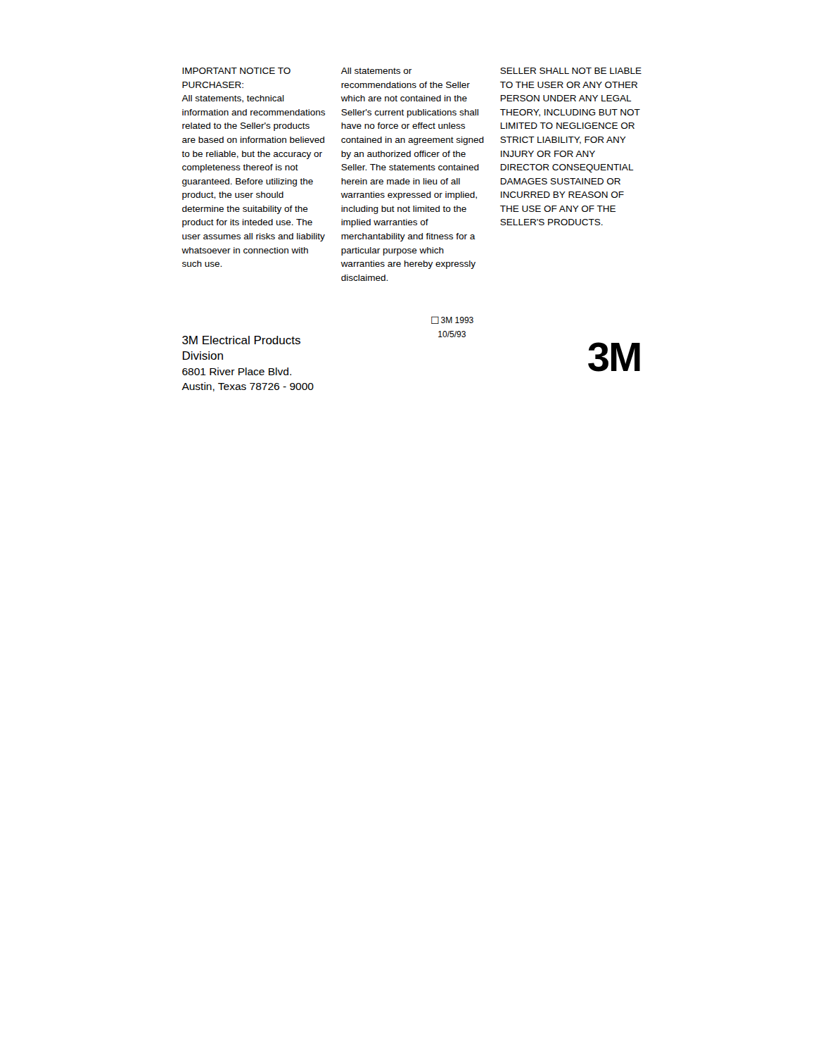IMPORTANT NOTICE TO PURCHASER:
All statements, technical information and recommendations related to the Seller's products are based on information believed to be reliable, but the accuracy or completeness thereof is not guaranteed. Before utilizing the product, the user should determine the suitability of the product for its inteded use. The user assumes all risks and liability whatsoever in connection with such use.
All statements or recommendations of the Seller which are not contained in the Seller's current publications shall have no force or effect unless contained in an agreement signed by an authorized officer of the Seller. The statements contained herein are made in lieu of all warranties expressed or implied, including but not limited to the implied warranties of merchantability and fitness for a particular purpose which warranties are hereby expressly disclaimed.
SELLER SHALL NOT BE LIABLE TO THE USER OR ANY OTHER PERSON UNDER ANY LEGAL THEORY, INCLUDING BUT NOT LIMITED TO NEGLIGENCE OR STRICT LIABILITY, FOR ANY INJURY OR FOR ANY DIRECTOR CONSEQUENTIAL DAMAGES SUSTAINED OR INCURRED BY REASON OF THE USE OF ANY OF THE SELLER'S PRODUCTS.
☐3M 1993
10/5/93
3M Electrical Products Division 6801 River Place Blvd.
Austin, Texas 78726 - 9000
3M